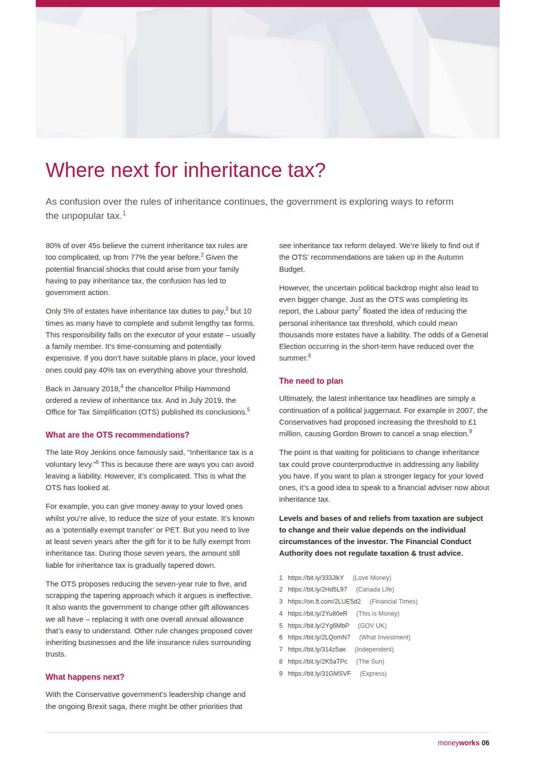Where next for inheritance tax?
As confusion over the rules of inheritance continues, the government is exploring ways to reform the unpopular tax.1
80% of over 45s believe the current inheritance tax rules are too complicated, up from 77% the year before.2 Given the potential financial shocks that could arise from your family having to pay inheritance tax, the confusion has led to government action.
Only 5% of estates have inheritance tax duties to pay,3 but 10 times as many have to complete and submit lengthy tax forms. This responsibility falls on the executor of your estate – usually a family member. It’s time-consuming and potentially expensive. If you don’t have suitable plans in place, your loved ones could pay 40% tax on everything above your threshold.
Back in January 2018,4 the chancellor Philip Hammond ordered a review of inheritance tax. And in July 2019, the Office for Tax Simplification (OTS) published its conclusions.5
What are the OTS recommendations?
The late Roy Jenkins once famously said, “Inheritance tax is a voluntary levy.”6 This is because there are ways you can avoid leaving a liability. However, it’s complicated. This is what the OTS has looked at.
For example, you can give money away to your loved ones whilst you’re alive, to reduce the size of your estate. It’s known as a ‘potentially exempt transfer’ or PET. But you need to live at least seven years after the gift for it to be fully exempt from inheritance tax. During those seven years, the amount still liable for inheritance tax is gradually tapered down.
The OTS proposes reducing the seven-year rule to five, and scrapping the tapering approach which it argues is ineffective. It also wants the government to change other gift allowances we all have – replacing it with one overall annual allowance that’s easy to understand. Other rule changes proposed cover inheriting businesses and the life insurance rules surrounding trusts.
What happens next?
With the Conservative government’s leadership change and the ongoing Brexit saga, there might be other priorities that see inheritance tax reform delayed. We’re likely to find out if the OTS’ recommendations are taken up in the Autumn Budget.
However, the uncertain political backdrop might also lead to even bigger change. Just as the OTS was completing its report, the Labour party7 floated the idea of reducing the personal inheritance tax threshold, which could mean thousands more estates have a liability. The odds of a General Election occurring in the short-term have reduced over the summer.8
The need to plan
Ultimately, the latest inheritance tax headlines are simply a continuation of a political juggernaut. For example in 2007, the Conservatives had proposed increasing the threshold to £1 million, causing Gordon Brown to cancel a snap election.9
The point is that waiting for politicians to change inheritance tax could prove counterproductive in addressing any liability you have. If you want to plan a stronger legacy for your loved ones, it’s a good idea to speak to a financial adviser now about inheritance tax.
Levels and bases of and reliefs from taxation are subject to change and their value depends on the individual circumstances of the investor. The Financial Conduct Authority does not regulate taxation & trust advice.
1 https://bit.ly/333JlkY (Love Money)
2 https://bit.ly/2Hd5L97 (Canada Life)
3 https://on.ft.com/2LUE5d2 (Financial Times)
4 https://bit.ly/2Yu80eR (This is Money)
5 https://bit.ly/2Yg6MbP (GOV UK)
6 https://bit.ly/2LQomN7 (What Investment)
7 https://bit.ly/314z5ae (Independent)
8 https://bit.ly/2K5aTPc (The Sun)
9 https://bit.ly/31GMSVF (Express)
moneyworks 06